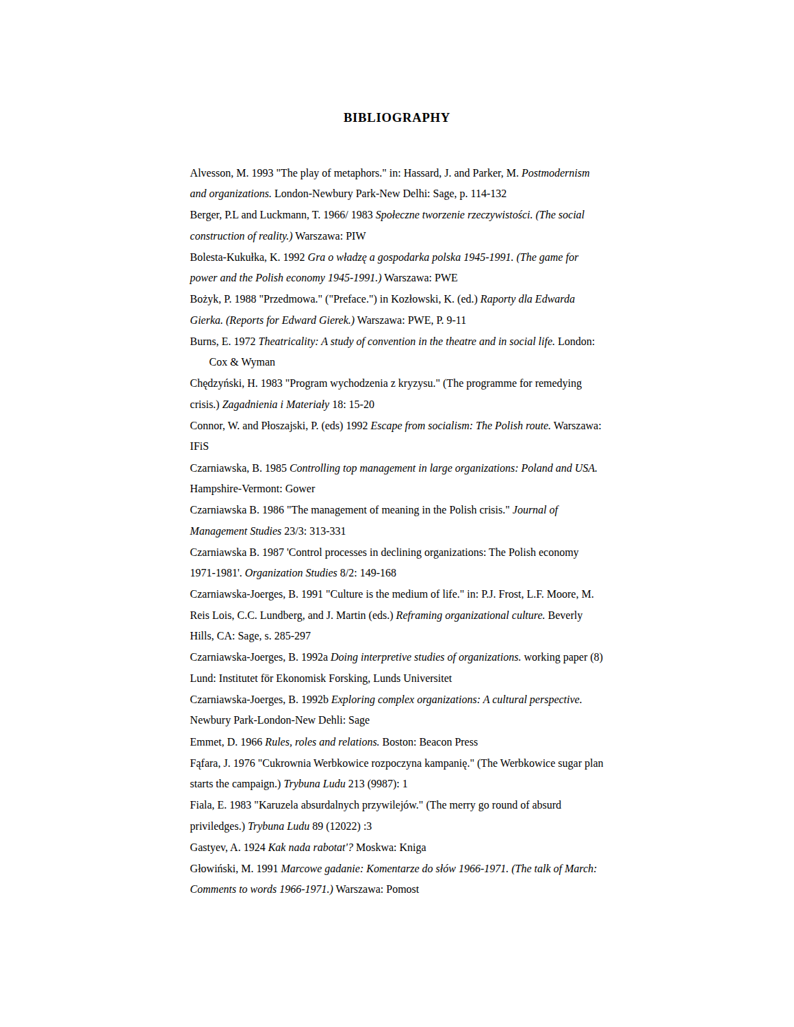BIBLIOGRAPHY
Alvesson, M. 1993 "The play of metaphors." in: Hassard, J. and Parker, M. Postmodernism and organizations. London-Newbury Park-New Delhi: Sage, p. 114-132
Berger, P.L and Luckmann, T. 1966/ 1983 Społeczne tworzenie rzeczywistości. (The social construction of reality.) Warszawa: PIW
Bolesta-Kukułka, K. 1992 Gra o władzę a gospodarka polska 1945-1991. (The game for power and the Polish economy 1945-1991.) Warszawa: PWE
Bożyk, P. 1988 "Przedmowa." ("Preface.") in Kozłowski, K. (ed.) Raporty dla Edwarda Gierka. (Reports for Edward Gierek.) Warszawa: PWE, P. 9-11
Burns, E. 1972 Theatricality: A study of convention in the theatre and in social life. London: Cox & Wyman
Chędzyński, H. 1983 "Program wychodzenia z kryzysu." (The programme for remedying crisis.) Zagadnienia i Materiały 18: 15-20
Connor, W. and Płoszajski, P. (eds) 1992 Escape from socialism: The Polish route. Warszawa: IFiS
Czarniawska, B. 1985 Controlling top management in large organizations: Poland and USA. Hampshire-Vermont: Gower
Czarniawska B. 1986 "The management of meaning in the Polish crisis." Journal of Management Studies 23/3: 313-331
Czarniawska B. 1987 'Control processes in declining organizations: The Polish economy 1971-1981'. Organization Studies 8/2: 149-168
Czarniawska-Joerges, B. 1991 "Culture is the medium of life." in: P.J. Frost, L.F. Moore, M. Reis Lois, C.C. Lundberg, and J. Martin (eds.) Reframing organizational culture. Beverly Hills, CA: Sage, s. 285-297
Czarniawska-Joerges, B. 1992a Doing interpretive studies of organizations. working paper (8) Lund: Institutet för Ekonomisk Forsking, Lunds Universitet
Czarniawska-Joerges, B. 1992b Exploring complex organizations: A cultural perspective. Newbury Park-London-New Dehli: Sage
Emmet, D. 1966 Rules, roles and relations. Boston: Beacon Press
Fąfara, J. 1976 "Cukrownia Werbkowice rozpoczyna kampanię." (The Werbkowice sugar plan starts the campaign.) Trybuna Ludu 213 (9987): 1
Fiala, E. 1983 "Karuzela absurdalnych przywilejów." (The merry go round of absurd priviledges.) Trybuna Ludu 89 (12022) :3
Gastyev, A. 1924 Kak nada rabotat'? Moskwa: Kniga
Głowiński, M. 1991 Marcowe gadanie: Komentarze do słów 1966-1971. (The talk of March: Comments to words 1966-1971.) Warszawa: Pomost